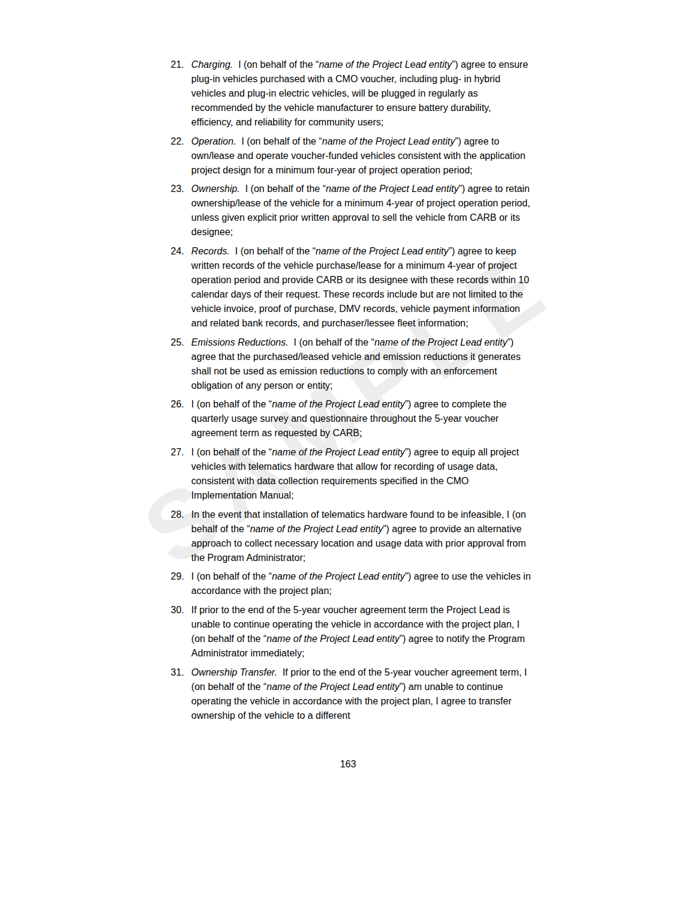SAMPLE
Charging. I (on behalf of the “name of the Project Lead entity”) agree to ensure plug-in vehicles purchased with a CMO voucher, including plug- in hybrid vehicles and plug-in electric vehicles, will be plugged in regularly as recommended by the vehicle manufacturer to ensure battery durability, efficiency, and reliability for community users;
Operation. I (on behalf of the “name of the Project Lead entity”) agree to own/lease and operate voucher-funded vehicles consistent with the application project design for a minimum four-year of project operation period;
Ownership. I (on behalf of the “name of the Project Lead entity”) agree to retain ownership/lease of the vehicle for a minimum 4-year of project operation period, unless given explicit prior written approval to sell the vehicle from CARB or its designee;
Records. I (on behalf of the “name of the Project Lead entity”) agree to keep written records of the vehicle purchase/lease for a minimum 4-year of project operation period and provide CARB or its designee with these records within 10 calendar days of their request. These records include but are not limited to the vehicle invoice, proof of purchase, DMV records, vehicle payment information and related bank records, and purchaser/lessee fleet information;
Emissions Reductions. I (on behalf of the “name of the Project Lead entity”) agree that the purchased/leased vehicle and emission reductions it generates shall not be used as emission reductions to comply with an enforcement obligation of any person or entity;
I (on behalf of the “name of the Project Lead entity”) agree to complete the quarterly usage survey and questionnaire throughout the 5-year voucher agreement term as requested by CARB;
I (on behalf of the “name of the Project Lead entity”) agree to equip all project vehicles with telematics hardware that allow for recording of usage data, consistent with data collection requirements specified in the CMO Implementation Manual;
In the event that installation of telematics hardware found to be infeasible, I (on behalf of the “name of the Project Lead entity”) agree to provide an alternative approach to collect necessary location and usage data with prior approval from the Program Administrator;
I (on behalf of the “name of the Project Lead entity”) agree to use the vehicles in accordance with the project plan;
If prior to the end of the 5-year voucher agreement term the Project Lead is unable to continue operating the vehicle in accordance with the project plan, I (on behalf of the “name of the Project Lead entity”) agree to notify the Program Administrator immediately;
Ownership Transfer. If prior to the end of the 5-year voucher agreement term, I (on behalf of the “name of the Project Lead entity”) am unable to continue operating the vehicle in accordance with the project plan, I agree to transfer ownership of the vehicle to a different
163